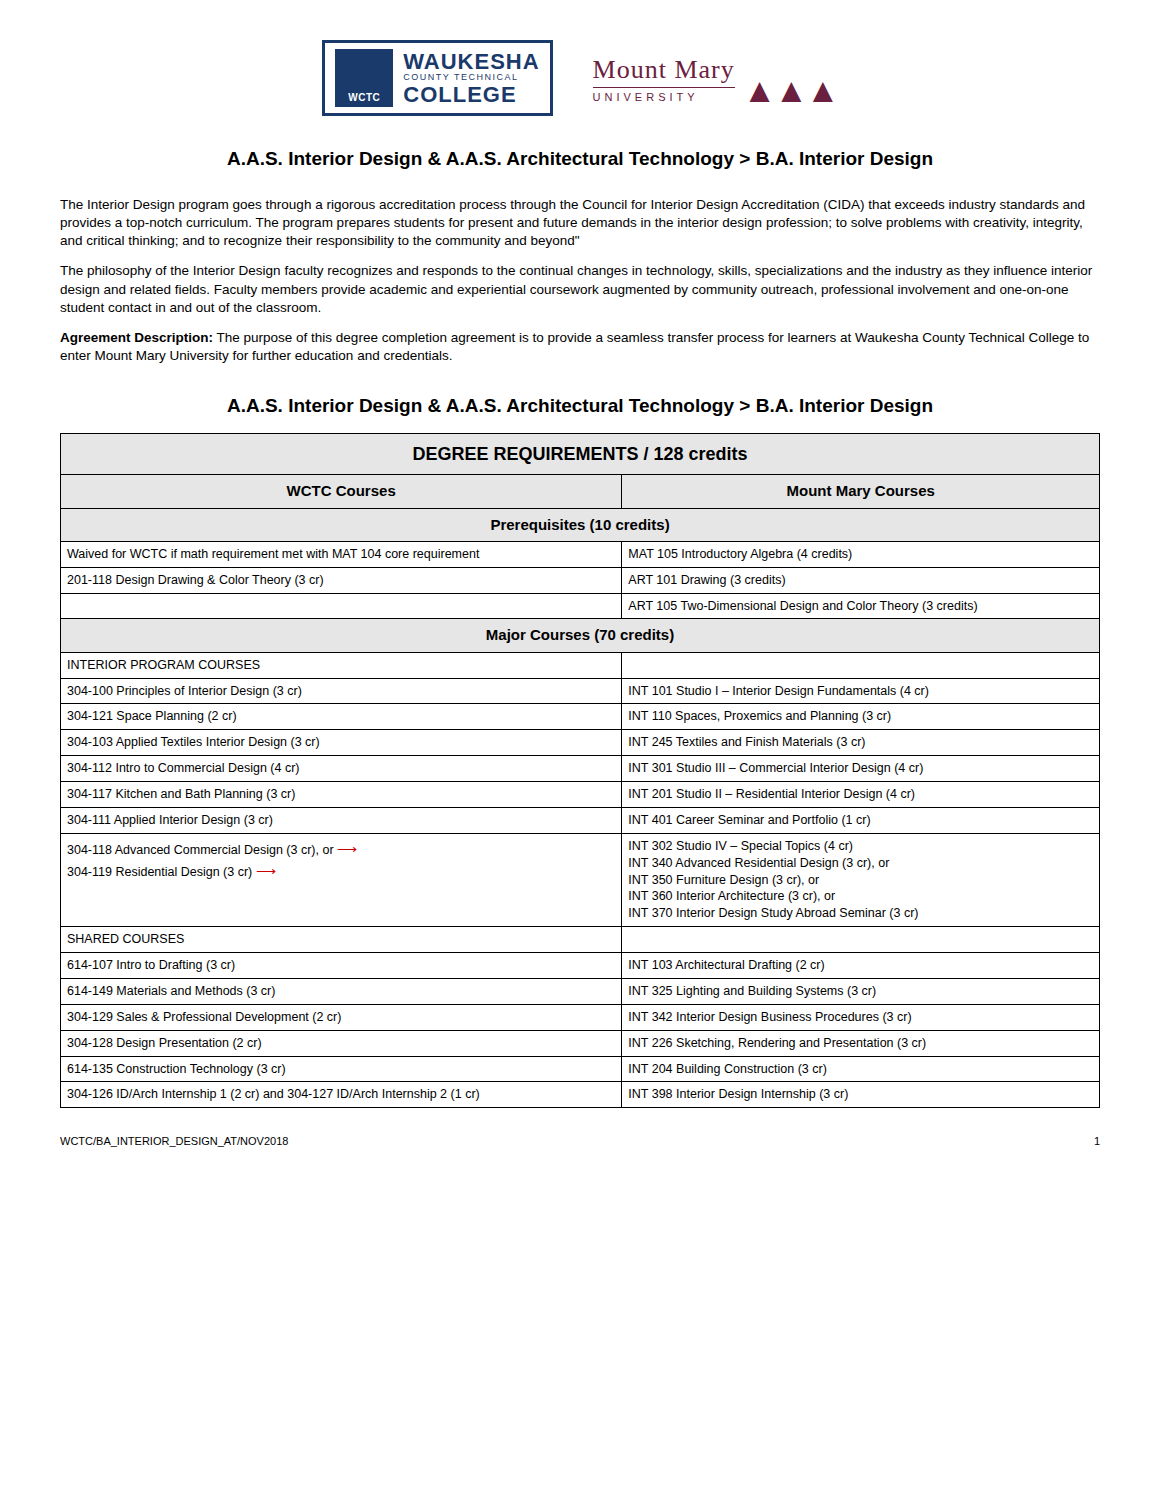WCTC
WAUKESHA
COUNTY TECHNICAL
COLLEGE
Mount Mary
UNIVERSITY
▲▲▲
A.A.S. Interior Design & A.A.S. Architectural Technology > B.A. Interior Design
The Interior Design program goes through a rigorous accreditation process through the Council for Interior Design Accreditation (CIDA) that exceeds industry standards and provides a top-notch curriculum. The program prepares students for present and future demands in the interior design profession; to solve problems with creativity, integrity, and critical thinking; and to recognize their responsibility to the community and beyond"
The philosophy of the Interior Design faculty recognizes and responds to the continual changes in technology, skills, specializations and the industry as they influence interior design and related fields. Faculty members provide academic and experiential coursework augmented by community outreach, professional involvement and one-on-one student contact in and out of the classroom.
Agreement Description: The purpose of this degree completion agreement is to provide a seamless transfer process for learners at Waukesha County Technical College to enter Mount Mary University for further education and credentials.
A.A.S. Interior Design & A.A.S. Architectural Technology > B.A. Interior Design
| DEGREE REQUIREMENTS / 128 credits |
| --- |
| WCTC Courses | Mount Mary Courses |
| Prerequisites (10 credits) |
| Waived for WCTC if math requirement met with MAT 104 core requirement | MAT 105 Introductory Algebra (4 credits) |
| 201-118 Design Drawing & Color Theory (3 cr) | ART 101 Drawing (3 credits) |
| | ART 105 Two-Dimensional Design and Color Theory (3 credits) |
| Major Courses (70 credits) |
| INTERIOR PROGRAM COURSES | |
| 304-100 Principles of Interior Design (3 cr) | INT 101 Studio I – Interior Design Fundamentals (4 cr) |
| 304-121 Space Planning (2 cr) | INT 110 Spaces, Proxemics and Planning (3 cr) |
| 304-103 Applied Textiles Interior Design (3 cr) | INT 245 Textiles and Finish Materials (3 cr) |
| 304-112 Intro to Commercial Design (4 cr) | INT 301 Studio III – Commercial Interior Design (4 cr) |
| 304-117 Kitchen and Bath Planning (3 cr) | INT 201 Studio II – Residential Interior Design (4 cr) |
| 304-111 Applied Interior Design (3 cr) | INT 401 Career Seminar and Portfolio (1 cr) |
| 304-118 Advanced Commercial Design (3 cr), or ⟶ 304-119 Residential Design (3 cr) ⟶ | INT 302 Studio IV – Special Topics (4 cr) INT 340 Advanced Residential Design (3 cr), or INT 350 Furniture Design (3 cr), or INT 360 Interior Architecture (3 cr), or INT 370 Interior Design Study Abroad Seminar (3 cr) |
| SHARED COURSES | |
| 614-107 Intro to Drafting (3 cr) | INT 103 Architectural Drafting (2 cr) |
| 614-149 Materials and Methods (3 cr) | INT 325 Lighting and Building Systems (3 cr) |
| 304-129 Sales & Professional Development (2 cr) | INT 342 Interior Design Business Procedures (3 cr) |
| 304-128 Design Presentation (2 cr) | INT 226 Sketching, Rendering and Presentation (3 cr) |
| 614-135 Construction Technology (3 cr) | INT 204 Building Construction (3 cr) |
| 304-126 ID/Arch Internship 1 (2 cr) and 304-127 ID/Arch Internship 2 (1 cr) | INT 398 Interior Design Internship (3 cr) |
WCTC/BA_INTERIOR_DESIGN_AT/NOV2018 1